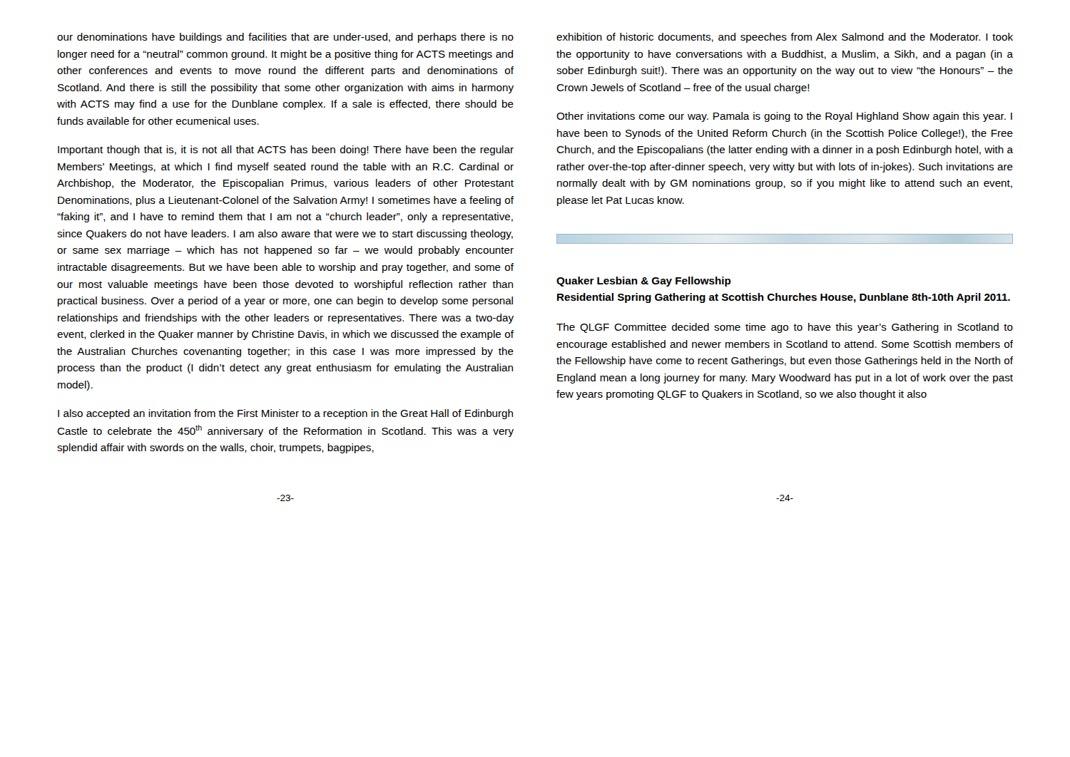our denominations have buildings and facilities that are under-used, and perhaps there is no longer need for a “neutral” common ground. It might be a positive thing for ACTS meetings and other conferences and events to move round the different parts and denominations of Scotland. And there is still the possibility that some other organization with aims in harmony with ACTS may find a use for the Dunblane complex. If a sale is effected, there should be funds available for other ecumenical uses.
Important though that is, it is not all that ACTS has been doing! There have been the regular Members’ Meetings, at which I find myself seated round the table with an R.C. Cardinal or Archbishop, the Moderator, the Episcopalian Primus, various leaders of other Protestant Denominations, plus a Lieutenant-Colonel of the Salvation Army! I sometimes have a feeling of “faking it”, and I have to remind them that I am not a “church leader”, only a representative, since Quakers do not have leaders. I am also aware that were we to start discussing theology, or same sex marriage – which has not happened so far – we would probably encounter intractable disagreements. But we have been able to worship and pray together, and some of our most valuable meetings have been those devoted to worshipful reflection rather than practical business. Over a period of a year or more, one can begin to develop some personal relationships and friendships with the other leaders or representatives. There was a two-day event, clerked in the Quaker manner by Christine Davis, in which we discussed the example of the Australian Churches covenanting together; in this case I was more impressed by the process than the product (I didn’t detect any great enthusiasm for emulating the Australian model).
I also accepted an invitation from the First Minister to a reception in the Great Hall of Edinburgh Castle to celebrate the 450th anniversary of the Reformation in Scotland. This was a very splendid affair with swords on the walls, choir, trumpets, bagpipes,
-23-
exhibition of historic documents, and speeches from Alex Salmond and the Moderator. I took the opportunity to have conversations with a Buddhist, a Muslim, a Sikh, and a pagan (in a sober Edinburgh suit!). There was an opportunity on the way out to view “the Honours” – the Crown Jewels of Scotland – free of the usual charge!
Other invitations come our way. Pamala is going to the Royal Highland Show again this year. I have been to Synods of the United Reform Church (in the Scottish Police College!), the Free Church, and the Episcopalians (the latter ending with a dinner in a posh Edinburgh hotel, with a rather over-the-top after-dinner speech, very witty but with lots of in-jokes). Such invitations are normally dealt with by GM nominations group, so if you might like to attend such an event, please let Pat Lucas know.
Quaker Lesbian & Gay Fellowship
Residential Spring Gathering at Scottish Churches House, Dunblane 8th-10th April 2011.
The QLGF Committee decided some time ago to have this year’s Gathering in Scotland to encourage established and newer members in Scotland to attend. Some Scottish members of the Fellowship have come to recent Gatherings, but even those Gatherings held in the North of England mean a long journey for many. Mary Woodward has put in a lot of work over the past few years promoting QLGF to Quakers in Scotland, so we also thought it also
-24-